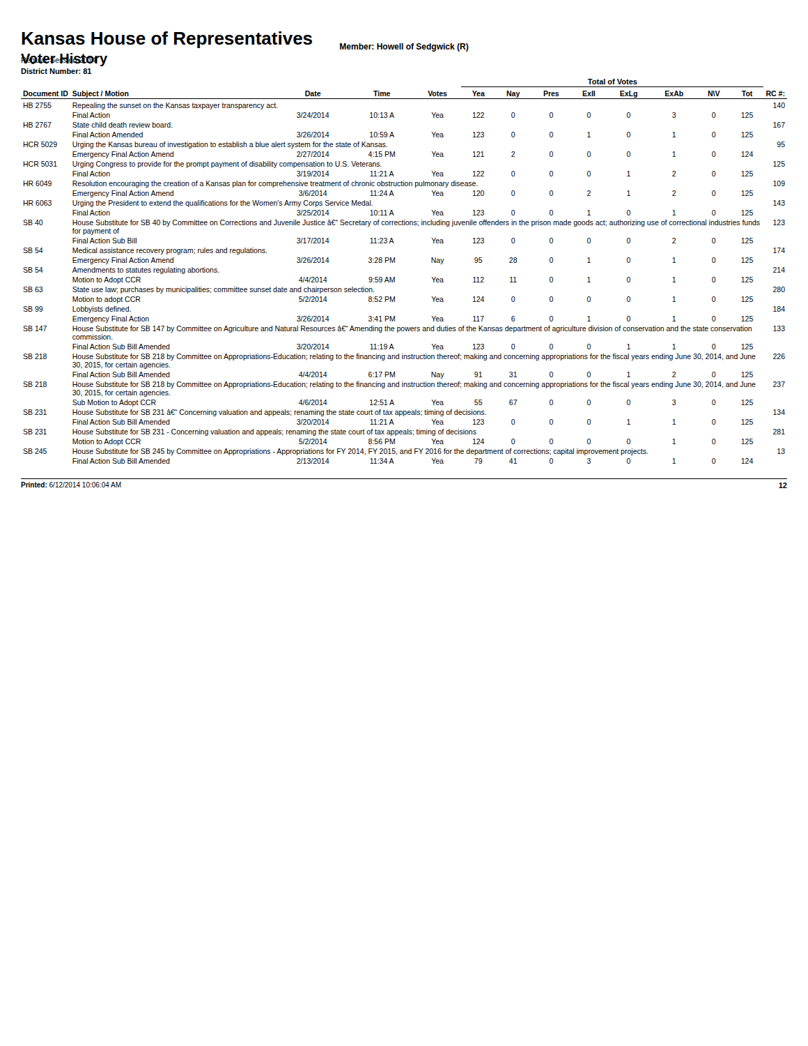Kansas House of Representatives
Voter History
Member: Howell of Sedgwick (R)
Regular Session 2014
District Number: 81
| | Total of Votes | |
| --- | --- | --- |
| Document ID | Subject / Motion | Date | Time | Votes | Yea | Nay | Pres | ExII | ExLg | ExAb | N\V | Tot | RC #: |
| HB 2755 | Repealing the sunset on the Kansas taxpayer transparency act. | 140 |
| | Final Action | 3/24/2014 | 10:13 A | Yea | 122 | 0 | 0 | 0 | 0 | 3 | 0 | 125 | |
| HB 2767 | State child death review board. | 167 |
| | Final Action Amended | 3/26/2014 | 10:59 A | Yea | 123 | 0 | 0 | 1 | 0 | 1 | 0 | 125 | |
| HCR 5029 | Urging the Kansas bureau of investigation to establish a blue alert system for the state of Kansas. | 95 |
| | Emergency Final Action Amend | 2/27/2014 | 4:15 PM | Yea | 121 | 2 | 0 | 0 | 0 | 1 | 0 | 124 | |
| HCR 5031 | Urging Congress to provide for the prompt payment of disability compensation to U.S. Veterans. | 125 |
| | Final Action | 3/19/2014 | 11:21 A | Yea | 122 | 0 | 0 | 0 | 1 | 2 | 0 | 125 | |
| HR 6049 | Resolution encouraging the creation of a Kansas plan for comprehensive treatment of chronic obstruction pulmonary disease. | 109 |
| | Emergency Final Action Amend | 3/6/2014 | 11:24 A | Yea | 120 | 0 | 0 | 2 | 1 | 2 | 0 | 125 | |
| HR 6063 | Urging the President to extend the qualifications for the Women's Army Corps Service Medal. | 143 |
| | Final Action | 3/25/2014 | 10:11 A | Yea | 123 | 0 | 0 | 1 | 0 | 1 | 0 | 125 | |
| SB 40 | House Substitute for SB 40 by Committee on Corrections and Juvenile Justice â€“ Secretary of corrections; including juvenile offenders in the prison made goods act; authorizing use of correctional industries funds for payment of | 123 |
| | Final Action Sub Bill | 3/17/2014 | 11:23 A | Yea | 123 | 0 | 0 | 0 | 0 | 2 | 0 | 125 | |
| SB 54 | Medical assistance recovery program; rules and regulations. | 174 |
| | Emergency Final Action Amend | 3/26/2014 | 3:28 PM | Nay | 95 | 28 | 0 | 1 | 0 | 1 | 0 | 125 | |
| SB 54 | Amendments to statutes regulating abortions. | 214 |
| | Motion to Adopt CCR | 4/4/2014 | 9:59 AM | Yea | 112 | 11 | 0 | 1 | 0 | 1 | 0 | 125 | |
| SB 63 | State use law; purchases by municipalities; committee sunset date and chairperson selection. | 280 |
| | Motion to adopt CCR | 5/2/2014 | 8:52 PM | Yea | 124 | 0 | 0 | 0 | 0 | 1 | 0 | 125 | |
| SB 99 | Lobbyists defined. | 184 |
| | Emergency Final Action | 3/26/2014 | 3:41 PM | Yea | 117 | 6 | 0 | 1 | 0 | 1 | 0 | 125 | |
| SB 147 | House Substitute for SB 147 by Committee on Agriculture and Natural Resources â€“ Amending the powers and duties of the Kansas department of agriculture division of conservation and the state conservation commission. | 133 |
| | Final Action Sub Bill Amended | 3/20/2014 | 11:19 A | Yea | 123 | 0 | 0 | 0 | 1 | 1 | 0 | 125 | |
| SB 218 | House Substitute for SB 218 by Committee on Appropriations-Education; relating to the financing and instruction thereof; making and concerning appropriations for the fiscal years ending June 30, 2014, and June 30, 2015, for certain agencies. | 226 |
| | Final Action Sub Bill Amended | 4/4/2014 | 6:17 PM | Nay | 91 | 31 | 0 | 0 | 1 | 2 | 0 | 125 | |
| SB 218 | House Substitute for SB 218 by Committee on Appropriations-Education; relating to the financing and instruction thereof; making and concerning appropriations for the fiscal years ending June 30, 2014, and June 30, 2015, for certain agencies. | 237 |
| | Sub Motion to Adopt CCR | 4/6/2014 | 12:51 A | Yea | 55 | 67 | 0 | 0 | 0 | 3 | 0 | 125 | |
| SB 231 | House Substitute for SB 231 â€“ Concerning valuation and appeals; renaming the state court of tax appeals; timing of decisions. | 134 |
| | Final Action Sub Bill Amended | 3/20/2014 | 11:21 A | Yea | 123 | 0 | 0 | 0 | 1 | 1 | 0 | 125 | |
| SB 231 | House Substitute for SB 231 - Concerning valuation and appeals; renaming the state court of tax appeals; timing of decisions | 281 |
| | Motion to Adopt CCR | 5/2/2014 | 8:56 PM | Yea | 124 | 0 | 0 | 0 | 0 | 1 | 0 | 125 | |
| SB 245 | House Substitute for SB 245 by Committee on Appropriations - Appropriations for FY 2014, FY 2015, and FY 2016 for the department of corrections; capital improvement projects. | 13 |
| | Final Action Sub Bill Amended | 2/13/2014 | 11:34 A | Yea | 79 | 41 | 0 | 3 | 0 | 1 | 0 | 124 | |
Printed: 6/12/2014 10:06:04 AM
12